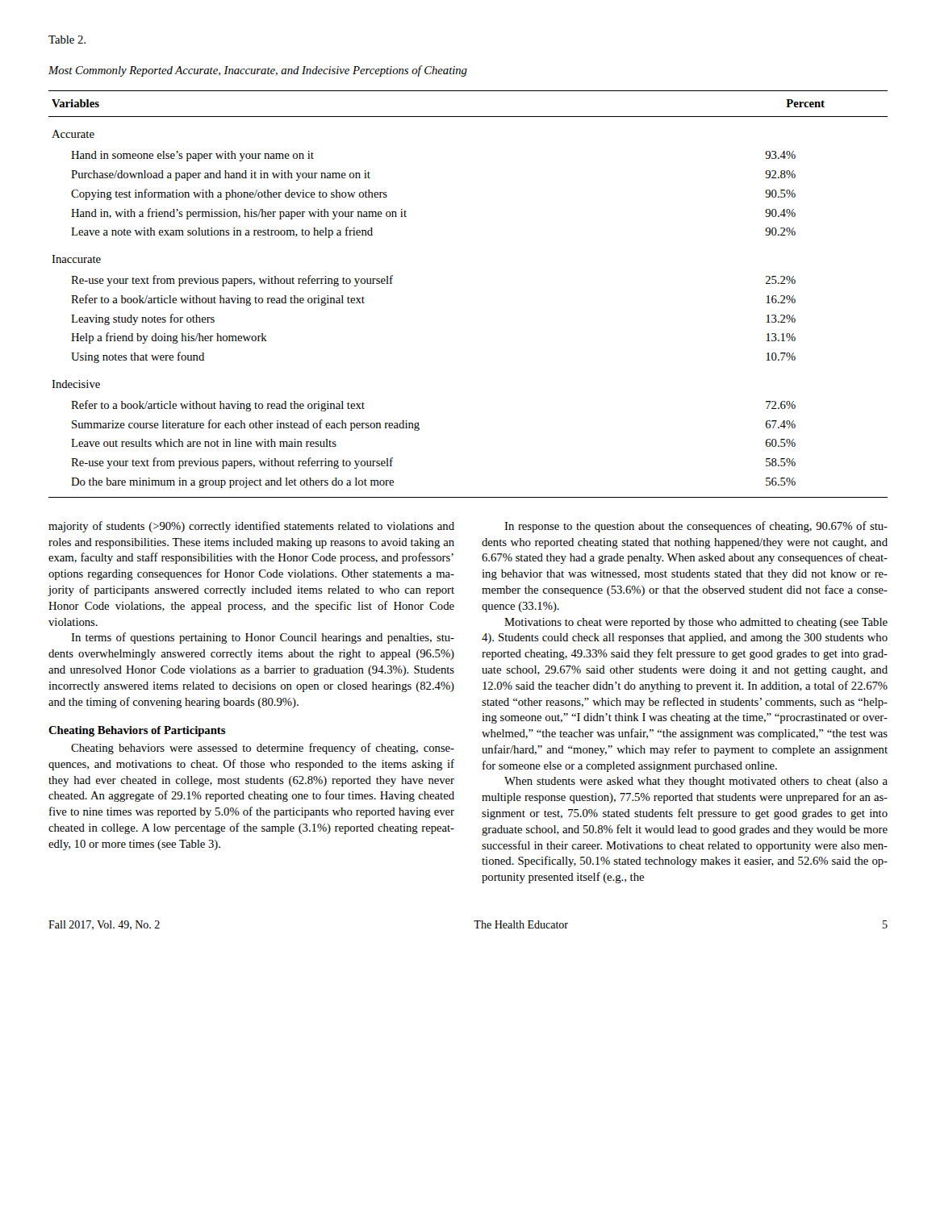Table 2.
Most Commonly Reported Accurate, Inaccurate, and Indecisive Perceptions of Cheating
| Variables | Percent |
| --- | --- |
| Accurate | |
| Hand in someone else’s paper with your name on it | 93.4% |
| Purchase/download a paper and hand it in with your name on it | 92.8% |
| Copying test information with a phone/other device to show others | 90.5% |
| Hand in, with a friend’s permission, his/her paper with your name on it | 90.4% |
| Leave a note with exam solutions in a restroom, to help a friend | 90.2% |
| Inaccurate | |
| Re-use your text from previous papers, without referring to yourself | 25.2% |
| Refer to a book/article without having to read the original text | 16.2% |
| Leaving study notes for others | 13.2% |
| Help a friend by doing his/her homework | 13.1% |
| Using notes that were found | 10.7% |
| Indecisive | |
| Refer to a book/article without having to read the original text | 72.6% |
| Summarize course literature for each other instead of each person reading | 67.4% |
| Leave out results which are not in line with main results | 60.5% |
| Re-use your text from previous papers, without referring to yourself | 58.5% |
| Do the bare minimum in a group project and let others do a lot more | 56.5% |
majority of students (>90%) correctly identified statements related to violations and roles and responsibilities. These items included making up reasons to avoid taking an exam, faculty and staff responsibilities with the Honor Code process, and professors’ options regarding consequences for Honor Code violations. Other statements a majority of participants answered correctly included items related to who can report Honor Code violations, the appeal process, and the specific list of Honor Code violations.
In terms of questions pertaining to Honor Council hearings and penalties, students overwhelmingly answered correctly items about the right to appeal (96.5%) and unresolved Honor Code violations as a barrier to graduation (94.3%). Students incorrectly answered items related to decisions on open or closed hearings (82.4%) and the timing of convening hearing boards (80.9%).
Cheating Behaviors of Participants
Cheating behaviors were assessed to determine frequency of cheating, consequences, and motivations to cheat. Of those who responded to the items asking if they had ever cheated in college, most students (62.8%) reported they have never cheated. An aggregate of 29.1% reported cheating one to four times. Having cheated five to nine times was reported by 5.0% of the participants who reported having ever cheated in college. A low percentage of the sample (3.1%) reported cheating repeatedly, 10 or more times (see Table 3).
In response to the question about the consequences of cheating, 90.67% of students who reported cheating stated that nothing happened/they were not caught, and 6.67% stated they had a grade penalty. When asked about any consequences of cheating behavior that was witnessed, most students stated that they did not know or remember the consequence (53.6%) or that the observed student did not face a consequence (33.1%).
Motivations to cheat were reported by those who admitted to cheating (see Table 4). Students could check all responses that applied, and among the 300 students who reported cheating, 49.33% said they felt pressure to get good grades to get into graduate school, 29.67% said other students were doing it and not getting caught, and 12.0% said the teacher didn’t do anything to prevent it. In addition, a total of 22.67% stated “other reasons,” which may be reflected in students’ comments, such as “helping someone out,” “I didn’t think I was cheating at the time,” “procrastinated or overwhelmed,” “the teacher was unfair,” “the assignment was complicated,” “the test was unfair/hard,” and “money,” which may refer to payment to complete an assignment for someone else or a completed assignment purchased online.
When students were asked what they thought motivated others to cheat (also a multiple response question), 77.5% reported that students were unprepared for an assignment or test, 75.0% stated students felt pressure to get good grades to get into graduate school, and 50.8% felt it would lead to good grades and they would be more successful in their career. Motivations to cheat related to opportunity were also mentioned. Specifically, 50.1% stated technology makes it easier, and 52.6% said the opportunity presented itself (e.g., the
Fall 2017, Vol. 49, No. 2
The Health Educator
5